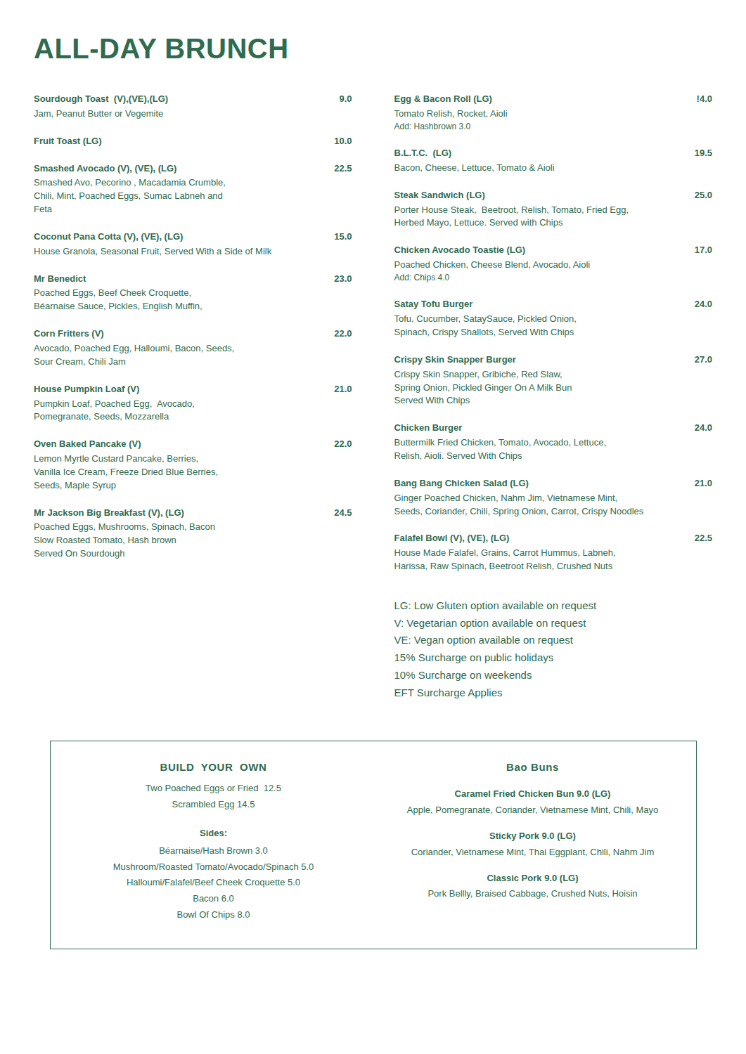ALL-DAY BRUNCH
Sourdough Toast (V),(VE),(LG) 9.0
Jam, Peanut Butter or Vegemite
Fruit Toast (LG) 10.0
Smashed Avocado (V), (VE), (LG) 22.5
Smashed Avo, Pecorino , Macadamia Crumble,
Chili, Mint, Poached Eggs, Sumac Labneh and
Feta
Coconut Pana Cotta (V), (VE), (LG) 15.0
House Granola, Seasonal Fruit, Served With a Side of Milk
Mr Benedict 23.0
Poached Eggs, Beef Cheek Croquette,
Béarnaise Sauce, Pickles, English Muffin,
Corn Fritters (V) 22.0
Avocado, Poached Egg, Halloumi, Bacon, Seeds,
Sour Cream, Chili Jam
House Pumpkin Loaf (V) 21.0
Pumpkin Loaf, Poached Egg, Avocado,
Pomegranate, Seeds, Mozzarella
Oven Baked Pancake (V) 22.0
Lemon Myrtle Custard Pancake, Berries,
Vanilla Ice Cream, Freeze Dried Blue Berries,
Seeds, Maple Syrup
Mr Jackson Big Breakfast (V), (LG) 24.5
Poached Eggs, Mushrooms, Spinach, Bacon
Slow Roasted Tomato, Hash brown
Served On Sourdough
Egg & Bacon Roll (LG) !4.0
Tomato Relish, Rocket, Aioli Add: Hashbrown 3.0
B.L.T.C. (LG) 19.5
Bacon, Cheese, Lettuce, Tomato & Aioli
Steak Sandwich (LG) 25.0
Porter House Steak, Beetroot, Relish, Tomato, Fried Egg,
Herbed Mayo, Lettuce. Served with Chips
Chicken Avocado Toastie (LG) 17.0
Poached Chicken, Cheese Blend, Avocado, Aioli Add: Chips 4.0
Satay Tofu Burger 24.0
Tofu, Cucumber, SataySauce, Pickled Onion,
Spinach, Crispy Shallots, Served With Chips
Crispy Skin Snapper Burger 27.0
Crispy Skin Snapper, Gribiche, Red Slaw,
Spring Onion, Pickled Ginger On A Milk Bun
Served With Chips
Chicken Burger 24.0
Buttermilk Fried Chicken, Tomato, Avocado, Lettuce,
Relish, Aioli. Served With Chips
Bang Bang Chicken Salad (LG) 21.0
Ginger Poached Chicken, Nahm Jim, Vietnamese Mint,
Seeds, Coriander, Chili, Spring Onion, Carrot, Crispy Noodles
Falafel Bowl (V), (VE), (LG) 22.5
House Made Falafel, Grains, Carrot Hummus, Labneh,
Harissa, Raw Spinach, Beetroot Relish, Crushed Nuts
LG: Low Gluten option available on request
V: Vegetarian option available on request
VE: Vegan option available on request
15% Surcharge on public holidays
10% Surcharge on weekends
EFT Surcharge Applies
BUILD YOUR OWN
Two Poached Eggs or Fried 12.5
Scrambled Egg 14.5
Sides:
Béarnaise/Hash Brown 3.0
Mushroom/Roasted Tomato/Avocado/Spinach 5.0
Halloumi/Falafel/Beef Cheek Croquette 5.0
Bacon 6.0
Bowl Of Chips 8.0
Bao Buns
Caramel Fried Chicken Bun 9.0 (LG)
Apple, Pomegranate, Coriander, Vietnamese Mint, Chili, Mayo
Sticky Pork 9.0 (LG)
Coriander, Vietnamese Mint, Thai Eggplant, Chili, Nahm Jim
Classic Pork 9.0 (LG)
Pork Bellly, Braised Cabbage, Crushed Nuts, Hoisin